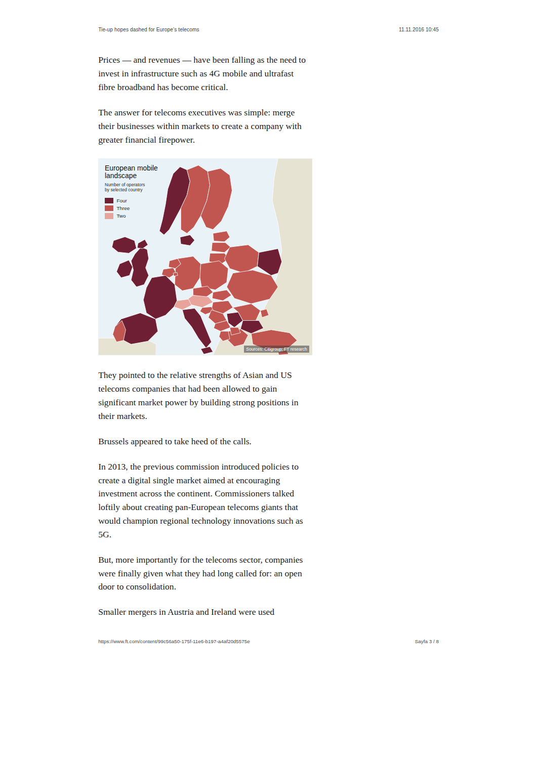Tie-up hopes dashed for Europe’s telecoms
11.11.2016 10:45
Prices — and revenues — have been falling as the need to invest in infrastructure such as 4G mobile and ultrafast fibre broadband has become critical.
The answer for telecoms executives was simple: merge their businesses within markets to create a company with greater financial firepower.
European mobile
landscape
Number of operators
by selected country
Four
Three
Two
Sources: Citigroup; FT research
They pointed to the relative strengths of Asian and US telecoms companies that had been allowed to gain significant market power by building strong positions in their markets.
Brussels appeared to take heed of the calls.
In 2013, the previous commission introduced policies to create a digital single market aimed at encouraging investment across the continent. Commissioners talked loftily about creating pan-European telecoms giants that would champion regional technology innovations such as 5G.
But, more importantly for the telecoms sector, companies were finally given what they had long called for: an open door to consolidation.
Smaller mergers in Austria and Ireland were used
https://www.ft.com/content/99c56a50-175f-11e6-b197-a4af20d5575e
Sayfa 3 / 8